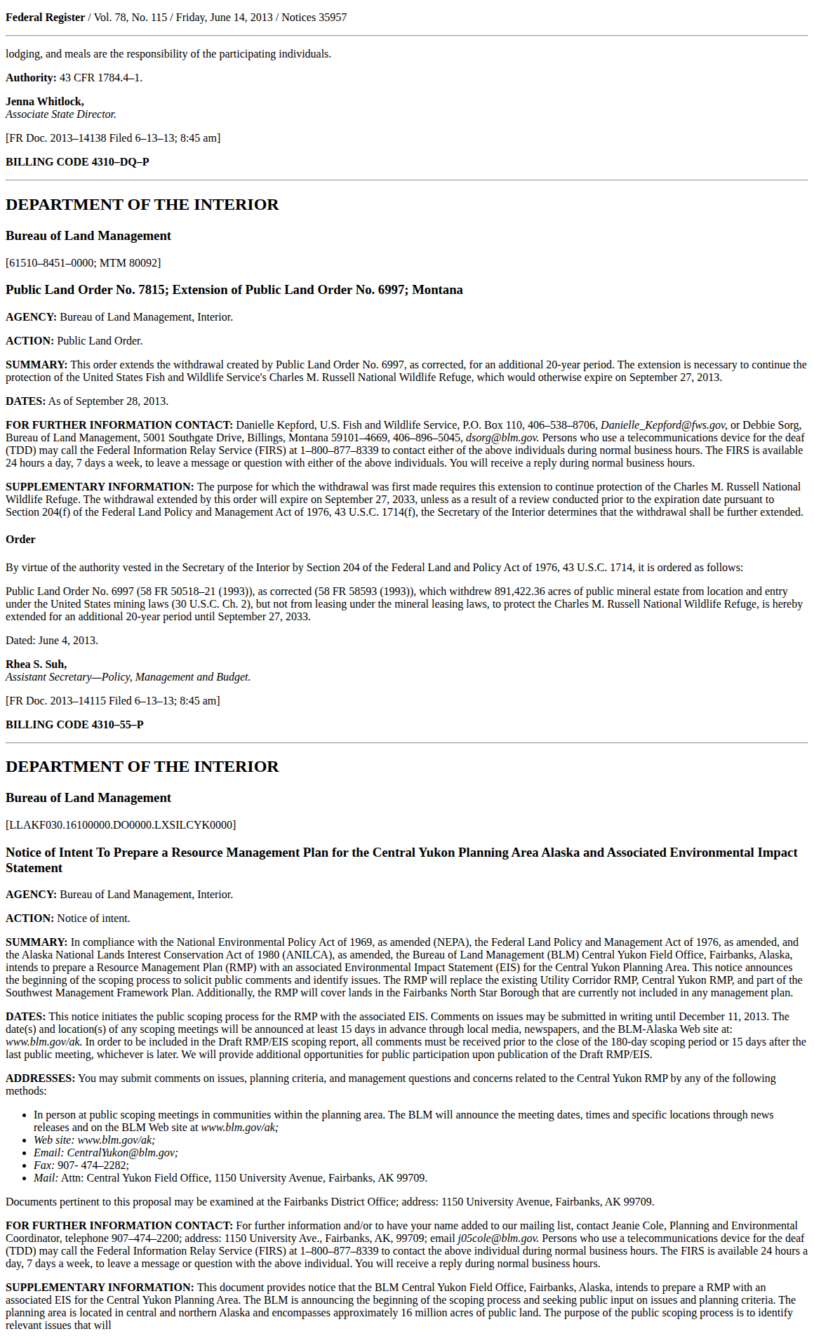Federal Register / Vol. 78, No. 115 / Friday, June 14, 2013 / Notices 35957
lodging, and meals are the responsibility of the participating individuals.
Authority: 43 CFR 1784.4–1.
Jenna Whitlock,
Associate State Director.
[FR Doc. 2013–14138 Filed 6–13–13; 8:45 am]
BILLING CODE 4310–DQ–P
DEPARTMENT OF THE INTERIOR
Bureau of Land Management
[61510–8451–0000; MTM 80092]
Public Land Order No. 7815; Extension of Public Land Order No. 6997; Montana
AGENCY: Bureau of Land Management, Interior.
ACTION: Public Land Order.
SUMMARY: This order extends the withdrawal created by Public Land Order No. 6997, as corrected, for an additional 20-year period. The extension is necessary to continue the protection of the United States Fish and Wildlife Service's Charles M. Russell National Wildlife Refuge, which would otherwise expire on September 27, 2013.
DATES: As of September 28, 2013.
FOR FURTHER INFORMATION CONTACT: Danielle Kepford, U.S. Fish and Wildlife Service, P.O. Box 110, 406–538–8706, Danielle_Kepford@fws.gov, or Debbie Sorg, Bureau of Land Management, 5001 Southgate Drive, Billings, Montana 59101–4669, 406–896–5045, dsorg@blm.gov. Persons who use a telecommunications device for the deaf (TDD) may call the Federal Information Relay Service (FIRS) at 1–800–877–8339 to contact either of the above individuals during normal business hours. The FIRS is available 24 hours a day, 7 days a week, to leave a message or question with either of the above individuals. You will receive a reply during normal business hours.
SUPPLEMENTARY INFORMATION: The purpose for which the withdrawal was first made requires this extension to continue protection of the Charles M. Russell National Wildlife Refuge. The withdrawal extended by this order will expire on September 27, 2033, unless as a result of a review conducted prior to the expiration date pursuant to Section 204(f) of the Federal Land Policy and Management Act of 1976, 43 U.S.C. 1714(f), the Secretary of the Interior determines that the withdrawal shall be further extended.
Order
By virtue of the authority vested in the Secretary of the Interior by Section 204 of the Federal Land and Policy Act of 1976, 43 U.S.C. 1714, it is ordered as follows:
Public Land Order No. 6997 (58 FR 50518–21 (1993)), as corrected (58 FR 58593 (1993)), which withdrew 891,422.36 acres of public mineral estate from location and entry under the United States mining laws (30 U.S.C. Ch. 2), but not from leasing under the mineral leasing laws, to protect the Charles M. Russell National Wildlife Refuge, is hereby extended for an additional 20-year period until September 27, 2033.
Dated: June 4, 2013.
Rhea S. Suh,
Assistant Secretary—Policy, Management and Budget.
[FR Doc. 2013–14115 Filed 6–13–13; 8:45 am]
BILLING CODE 4310–55–P
DEPARTMENT OF THE INTERIOR
Bureau of Land Management
[LLAKF030.16100000.DO0000.LXSILCYK0000]
Notice of Intent To Prepare a Resource Management Plan for the Central Yukon Planning Area Alaska and Associated Environmental Impact Statement
AGENCY: Bureau of Land Management, Interior.
ACTION: Notice of intent.
SUMMARY: In compliance with the National Environmental Policy Act of 1969, as amended (NEPA), the Federal Land Policy and Management Act of 1976, as amended, and the Alaska National Lands Interest Conservation Act of 1980 (ANILCA), as amended, the Bureau of Land Management (BLM) Central Yukon Field Office, Fairbanks, Alaska, intends to prepare a Resource Management Plan (RMP) with an associated Environmental Impact Statement (EIS) for the Central Yukon Planning Area. This notice announces the beginning of the scoping process to solicit public comments and identify issues. The RMP will replace the existing Utility Corridor RMP, Central Yukon RMP, and part of the Southwest Management Framework Plan. Additionally, the RMP will cover lands in the Fairbanks North Star Borough that are currently not included in any management plan.
DATES: This notice initiates the public scoping process for the RMP with the associated EIS. Comments on issues may be submitted in writing until December 11, 2013. The date(s) and location(s) of any scoping meetings will be announced at least 15 days in advance through local media, newspapers, and the BLM-Alaska Web site at: www.blm.gov/ak. In order to be included in the Draft RMP/EIS scoping report, all comments must be received prior to the close of the 180-day scoping period or 15 days after the last public meeting, whichever is later. We will provide additional opportunities for public participation upon publication of the Draft RMP/EIS.
ADDRESSES: You may submit comments on issues, planning criteria, and management questions and concerns related to the Central Yukon RMP by any of the following methods:
In person at public scoping meetings in communities within the planning area. The BLM will announce the meeting dates, times and specific locations through news releases and on the BLM Web site at www.blm.gov/ak;
Web site: www.blm.gov/ak;
Email: CentralYukon@blm.gov;
Fax: 907- 474–2282;
Mail: Attn: Central Yukon Field Office, 1150 University Avenue, Fairbanks, AK 99709.
Documents pertinent to this proposal may be examined at the Fairbanks District Office; address: 1150 University Avenue, Fairbanks, AK 99709.
FOR FURTHER INFORMATION CONTACT: For further information and/or to have your name added to our mailing list, contact Jeanie Cole, Planning and Environmental Coordinator, telephone 907–474–2200; address: 1150 University Ave., Fairbanks, AK, 99709; email j05cole@blm.gov. Persons who use a telecommunications device for the deaf (TDD) may call the Federal Information Relay Service (FIRS) at 1–800–877–8339 to contact the above individual during normal business hours. The FIRS is available 24 hours a day, 7 days a week, to leave a message or question with the above individual. You will receive a reply during normal business hours.
SUPPLEMENTARY INFORMATION: This document provides notice that the BLM Central Yukon Field Office, Fairbanks, Alaska, intends to prepare a RMP with an associated EIS for the Central Yukon Planning Area. The BLM is announcing the beginning of the scoping process and seeking public input on issues and planning criteria. The planning area is located in central and northern Alaska and encompasses approximately 16 million acres of public land. The purpose of the public scoping process is to identify relevant issues that will